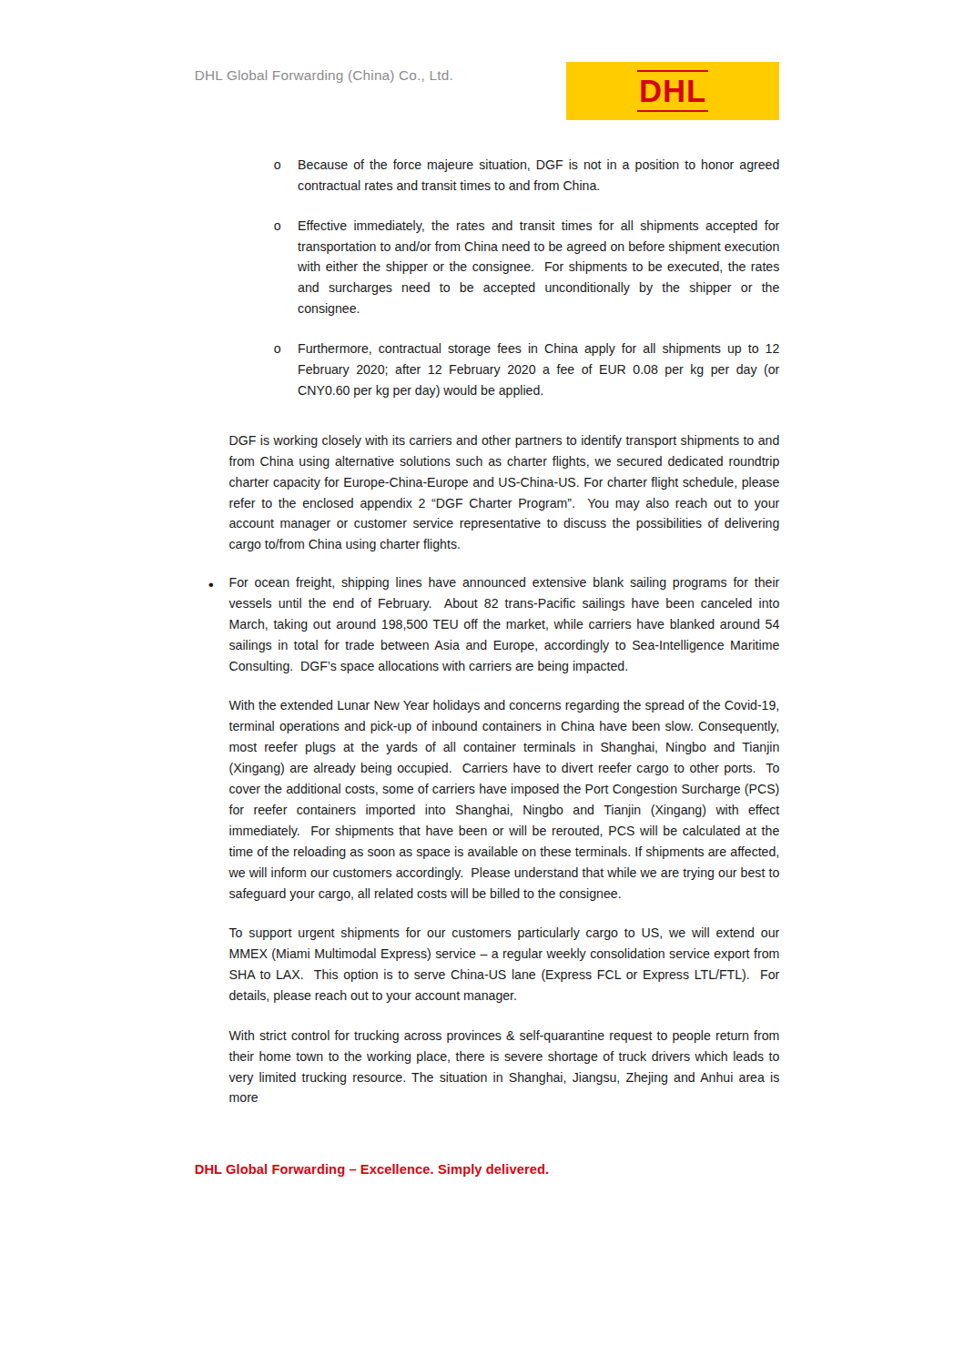DHL Global Forwarding (China) Co., Ltd.
DHL
Because of the force majeure situation, DGF is not in a position to honor agreed contractual rates and transit times to and from China.
Effective immediately, the rates and transit times for all shipments accepted for transportation to and/or from China need to be agreed on before shipment execution with either the shipper or the consignee. For shipments to be executed, the rates and surcharges need to be accepted unconditionally by the shipper or the consignee.
Furthermore, contractual storage fees in China apply for all shipments up to 12 February 2020; after 12 February 2020 a fee of EUR 0.08 per kg per day (or CNY0.60 per kg per day) would be applied.
DGF is working closely with its carriers and other partners to identify transport shipments to and from China using alternative solutions such as charter flights, we secured dedicated roundtrip charter capacity for Europe-China-Europe and US-China-US. For charter flight schedule, please refer to the enclosed appendix 2 “DGF Charter Program”. You may also reach out to your account manager or customer service representative to discuss the possibilities of delivering cargo to/from China using charter flights.
For ocean freight, shipping lines have announced extensive blank sailing programs for their vessels until the end of February. About 82 trans-Pacific sailings have been canceled into March, taking out around 198,500 TEU off the market, while carriers have blanked around 54 sailings in total for trade between Asia and Europe, accordingly to Sea-Intelligence Maritime Consulting. DGF’s space allocations with carriers are being impacted.
With the extended Lunar New Year holidays and concerns regarding the spread of the Covid-19, terminal operations and pick-up of inbound containers in China have been slow. Consequently, most reefer plugs at the yards of all container terminals in Shanghai, Ningbo and Tianjin (Xingang) are already being occupied. Carriers have to divert reefer cargo to other ports. To cover the additional costs, some of carriers have imposed the Port Congestion Surcharge (PCS) for reefer containers imported into Shanghai, Ningbo and Tianjin (Xingang) with effect immediately. For shipments that have been or will be rerouted, PCS will be calculated at the time of the reloading as soon as space is available on these terminals. If shipments are affected, we will inform our customers accordingly. Please understand that while we are trying our best to safeguard your cargo, all related costs will be billed to the consignee.
To support urgent shipments for our customers particularly cargo to US, we will extend our MMEX (Miami Multimodal Express) service – a regular weekly consolidation service export from SHA to LAX. This option is to serve China-US lane (Express FCL or Express LTL/FTL). For details, please reach out to your account manager.
With strict control for trucking across provinces & self-quarantine request to people return from their home town to the working place, there is severe shortage of truck drivers which leads to very limited trucking resource. The situation in Shanghai, Jiangsu, Zhejing and Anhui area is more
DHL Global Forwarding – Excellence. Simply delivered.